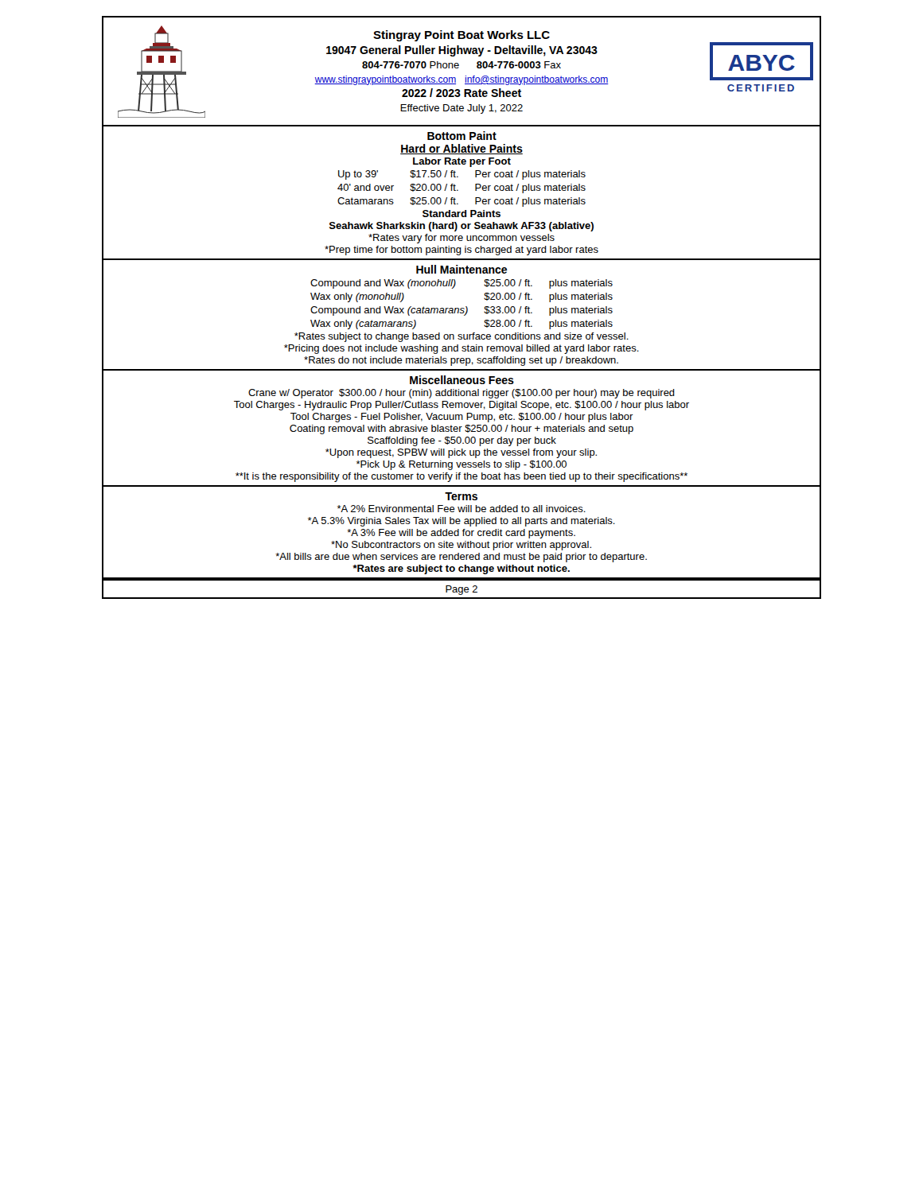Stingray Point Boat Works LLC
19047 General Puller Highway - Deltaville, VA 23043
804-776-7070 Phone 804-776-0003 Fax
www.stingraypointboatworks.com info@stingraypointboatworks.com
2022 / 2023 Rate Sheet
Effective Date July 1, 2022
ABYC CERTIFIED
Bottom Paint
Hard or Ablative Paints
Labor Rate per Foot
| Up to 39' | $17.50 / ft. | Per coat / plus materials |
| 40' and over | $20.00 / ft. | Per coat / plus materials |
| Catamarans | $25.00 / ft. | Per coat / plus materials |
Standard Paints
Seahawk Sharkskin (hard) or Seahawk AF33 (ablative)
*Rates vary for more uncommon vessels
*Prep time for bottom painting is charged at yard labor rates
Hull Maintenance
| Compound and Wax (monohull) | $25.00 / ft. | plus materials |
| Wax only (monohull) | $20.00 / ft. | plus materials |
| Compound and Wax (catamarans) | $33.00 / ft. | plus materials |
| Wax only (catamarans) | $28.00 / ft. | plus materials |
*Rates subject to change based on surface conditions and size of vessel.
*Pricing does not include washing and stain removal billed at yard labor rates.
*Rates do not include materials prep, scaffolding set up / breakdown.
Miscellaneous Fees
Crane w/ Operator $300.00 / hour (min) additional rigger ($100.00 per hour) may be required
Tool Charges - Hydraulic Prop Puller/Cutlass Remover, Digital Scope, etc. $100.00 / hour plus labor
Tool Charges - Fuel Polisher, Vacuum Pump, etc. $100.00 / hour plus labor
Coating removal with abrasive blaster $250.00 / hour + materials and setup
Scaffolding fee - $50.00 per day per buck
*Upon request, SPBW will pick up the vessel from your slip.
*Pick Up & Returning vessels to slip - $100.00
**It is the responsibility of the customer to verify if the boat has been tied up to their specifications**
Terms
*A 2% Environmental Fee will be added to all invoices.
*A 5.3% Virginia Sales Tax will be applied to all parts and materials.
*A 3% Fee will be added for credit card payments.
*No Subcontractors on site without prior written approval.
*All bills are due when services are rendered and must be paid prior to departure.
*Rates are subject to change without notice.
Page 2